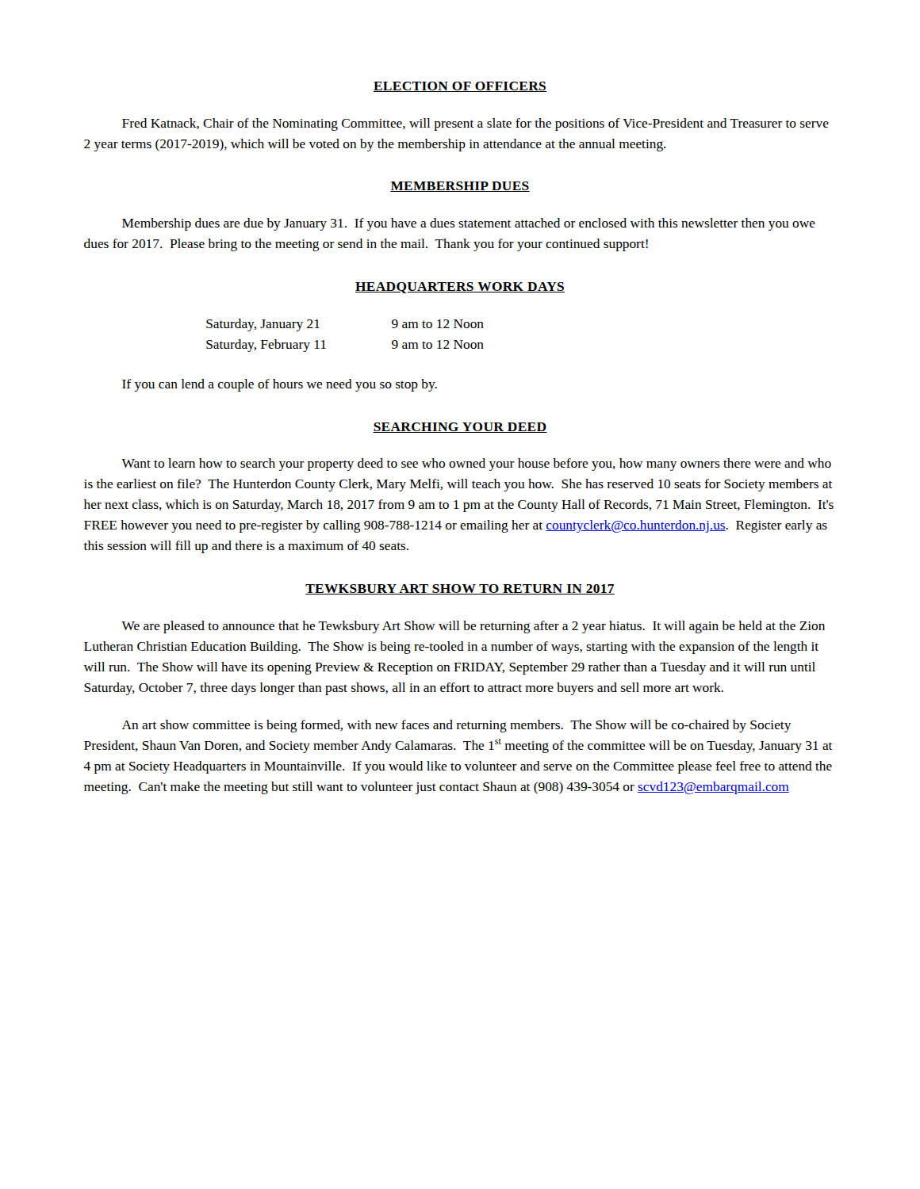ELECTION OF OFFICERS
Fred Katnack, Chair of the Nominating Committee, will present a slate for the positions of Vice-President and Treasurer to serve 2 year terms (2017-2019), which will be voted on by the membership in attendance at the annual meeting.
MEMBERSHIP DUES
Membership dues are due by January 31. If you have a dues statement attached or enclosed with this newsletter then you owe dues for 2017. Please bring to the meeting or send in the mail. Thank you for your continued support!
HEADQUARTERS WORK DAYS
| Saturday, January 21 | 9 am to 12 Noon |
| Saturday, February 11 | 9 am to 12 Noon |
If you can lend a couple of hours we need you so stop by.
SEARCHING YOUR DEED
Want to learn how to search your property deed to see who owned your house before you, how many owners there were and who is the earliest on file? The Hunterdon County Clerk, Mary Melfi, will teach you how. She has reserved 10 seats for Society members at her next class, which is on Saturday, March 18, 2017 from 9 am to 1 pm at the County Hall of Records, 71 Main Street, Flemington. It's FREE however you need to pre-register by calling 908-788-1214 or emailing her at countyclerk@co.hunterdon.nj.us. Register early as this session will fill up and there is a maximum of 40 seats.
TEWKSBURY ART SHOW TO RETURN IN 2017
We are pleased to announce that he Tewksbury Art Show will be returning after a 2 year hiatus. It will again be held at the Zion Lutheran Christian Education Building. The Show is being re-tooled in a number of ways, starting with the expansion of the length it will run. The Show will have its opening Preview & Reception on FRIDAY, September 29 rather than a Tuesday and it will run until Saturday, October 7, three days longer than past shows, all in an effort to attract more buyers and sell more art work.
An art show committee is being formed, with new faces and returning members. The Show will be co-chaired by Society President, Shaun Van Doren, and Society member Andy Calamaras. The 1st meeting of the committee will be on Tuesday, January 31 at 4 pm at Society Headquarters in Mountainville. If you would like to volunteer and serve on the Committee please feel free to attend the meeting. Can't make the meeting but still want to volunteer just contact Shaun at (908) 439-3054 or scvd123@embarqmail.com